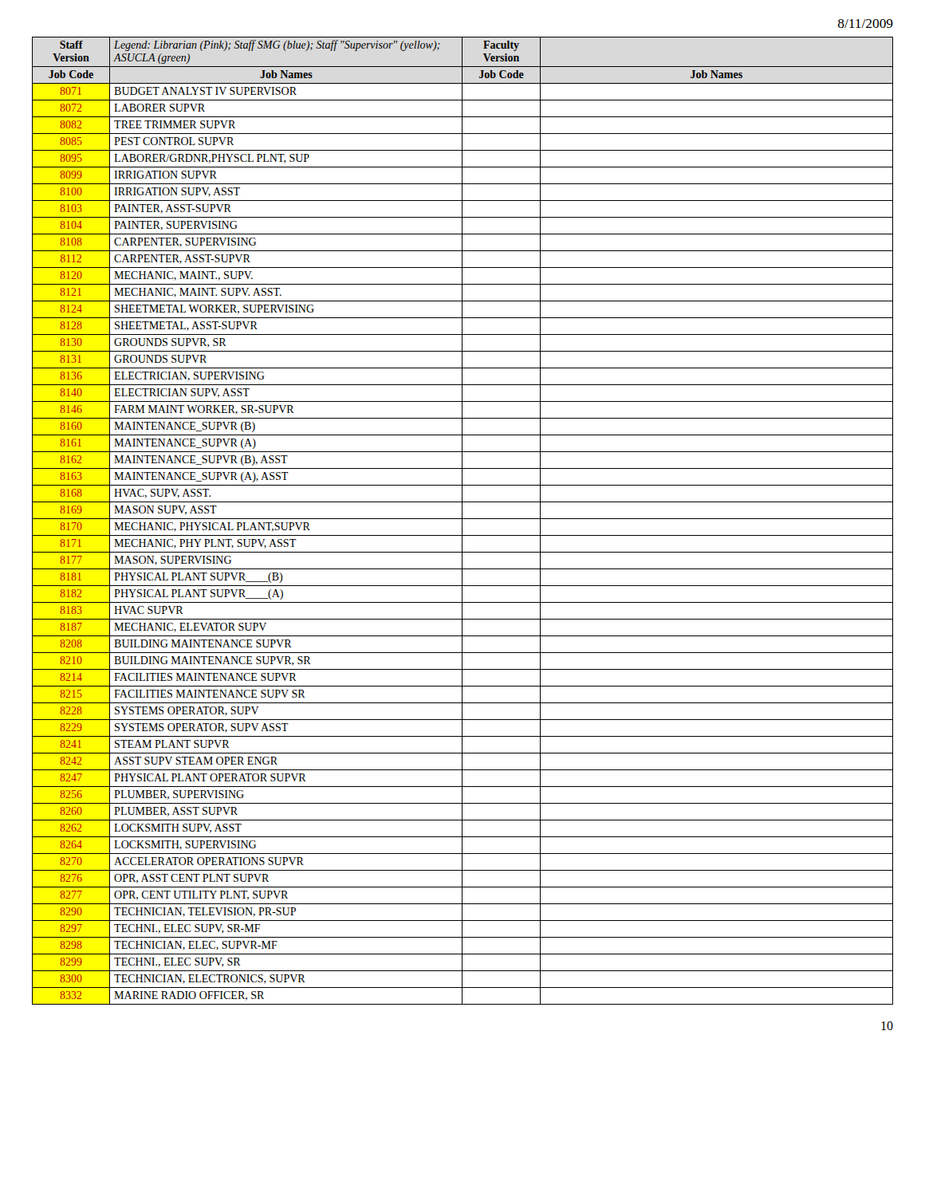8/11/2009
| Staff Version | Legend: Librarian (Pink); Staff SMG (blue); Staff "Supervisor" (yellow); ASUCLA (green) | Faculty Version | |
| --- | --- | --- | --- |
| Job Code | Job Names | Job Code | Job Names |
| 8071 | BUDGET ANALYST IV SUPERVISOR | | |
| 8072 | LABORER SUPVR | | |
| 8082 | TREE TRIMMER SUPVR | | |
| 8085 | PEST CONTROL SUPVR | | |
| 8095 | LABORER/GRDNR,PHYSCL PLNT, SUP | | |
| 8099 | IRRIGATION SUPVR | | |
| 8100 | IRRIGATION SUPV, ASST | | |
| 8103 | PAINTER, ASST-SUPVR | | |
| 8104 | PAINTER, SUPERVISING | | |
| 8108 | CARPENTER, SUPERVISING | | |
| 8112 | CARPENTER, ASST-SUPVR | | |
| 8120 | MECHANIC, MAINT., SUPV. | | |
| 8121 | MECHANIC, MAINT. SUPV. ASST. | | |
| 8124 | SHEETMETAL WORKER, SUPERVISING | | |
| 8128 | SHEETMETAL, ASST-SUPVR | | |
| 8130 | GROUNDS SUPVR, SR | | |
| 8131 | GROUNDS SUPVR | | |
| 8136 | ELECTRICIAN, SUPERVISING | | |
| 8140 | ELECTRICIAN SUPV, ASST | | |
| 8146 | FARM MAINT WORKER, SR-SUPVR | | |
| 8160 | MAINTENANCE_SUPVR (B) | | |
| 8161 | MAINTENANCE_SUPVR (A) | | |
| 8162 | MAINTENANCE_SUPVR (B), ASST | | |
| 8163 | MAINTENANCE_SUPVR (A), ASST | | |
| 8168 | HVAC, SUPV, ASST. | | |
| 8169 | MASON SUPV, ASST | | |
| 8170 | MECHANIC, PHYSICAL PLANT,SUPVR | | |
| 8171 | MECHANIC, PHY PLNT, SUPV, ASST | | |
| 8177 | MASON, SUPERVISING | | |
| 8181 | PHYSICAL PLANT SUPVR____(B) | | |
| 8182 | PHYSICAL PLANT SUPVR____(A) | | |
| 8183 | HVAC SUPVR | | |
| 8187 | MECHANIC, ELEVATOR SUPV | | |
| 8208 | BUILDING MAINTENANCE SUPVR | | |
| 8210 | BUILDING MAINTENANCE SUPVR, SR | | |
| 8214 | FACILITIES MAINTENANCE SUPVR | | |
| 8215 | FACILITIES MAINTENANCE SUPV SR | | |
| 8228 | SYSTEMS OPERATOR, SUPV | | |
| 8229 | SYSTEMS OPERATOR, SUPV ASST | | |
| 8241 | STEAM PLANT SUPVR | | |
| 8242 | ASST SUPV STEAM OPER ENGR | | |
| 8247 | PHYSICAL PLANT OPERATOR SUPVR | | |
| 8256 | PLUMBER, SUPERVISING | | |
| 8260 | PLUMBER, ASST SUPVR | | |
| 8262 | LOCKSMITH SUPV, ASST | | |
| 8264 | LOCKSMITH, SUPERVISING | | |
| 8270 | ACCELERATOR OPERATIONS SUPVR | | |
| 8276 | OPR, ASST CENT PLNT SUPVR | | |
| 8277 | OPR, CENT UTILITY PLNT, SUPVR | | |
| 8290 | TECHNICIAN, TELEVISION, PR-SUP | | |
| 8297 | TECHNI., ELEC SUPV, SR-MF | | |
| 8298 | TECHNICIAN, ELEC, SUPVR-MF | | |
| 8299 | TECHNI., ELEC SUPV, SR | | |
| 8300 | TECHNICIAN, ELECTRONICS, SUPVR | | |
| 8332 | MARINE RADIO OFFICER, SR | | |
10